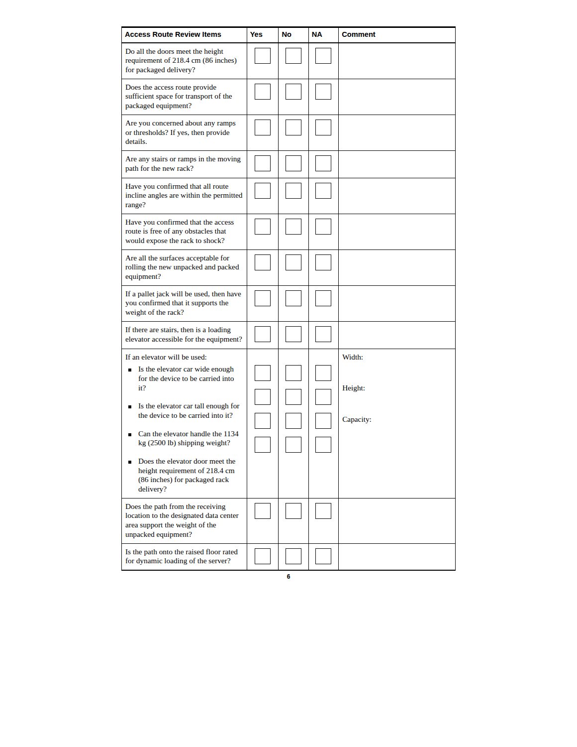| Access Route Review Items | Yes | No | NA | Comment |
| --- | --- | --- | --- | --- |
| Do all the doors meet the height requirement of 218.4 cm (86 inches) for packaged delivery? | | | | |
| Does the access route provide sufficient space for transport of the packaged equipment? | | | | |
| Are you concerned about any ramps or thresholds? If yes, then provide details. | | | | |
| Are any stairs or ramps in the moving path for the new rack? | | | | |
| Have you confirmed that all route incline angles are within the permitted range? | | | | |
| Have you confirmed that the access route is free of any obstacles that would expose the rack to shock? | | | | |
| Are all the surfaces acceptable for rolling the new unpacked and packed equipment? | | | | |
| If a pallet jack will be used, then have you confirmed that it supports the weight of the rack? | | | | |
| If there are stairs, then is a loading elevator accessible for the equipment? | | | | |
| If an elevator will be used: Is the elevator car wide enough for the device to be carried into it? Is the elevator car tall enough for the device to be carried into it? Can the elevator handle the 1134 kg (2500 lb) shipping weight? Does the elevator door meet the height requirement of 218.4 cm (86 inches) for packaged rack delivery? | | | | Width: Height: Capacity: |
| Does the path from the receiving location to the designated data center area support the weight of the unpacked equipment? | | | | |
| Is the path onto the raised floor rated for dynamic loading of the server? | | | | |
6